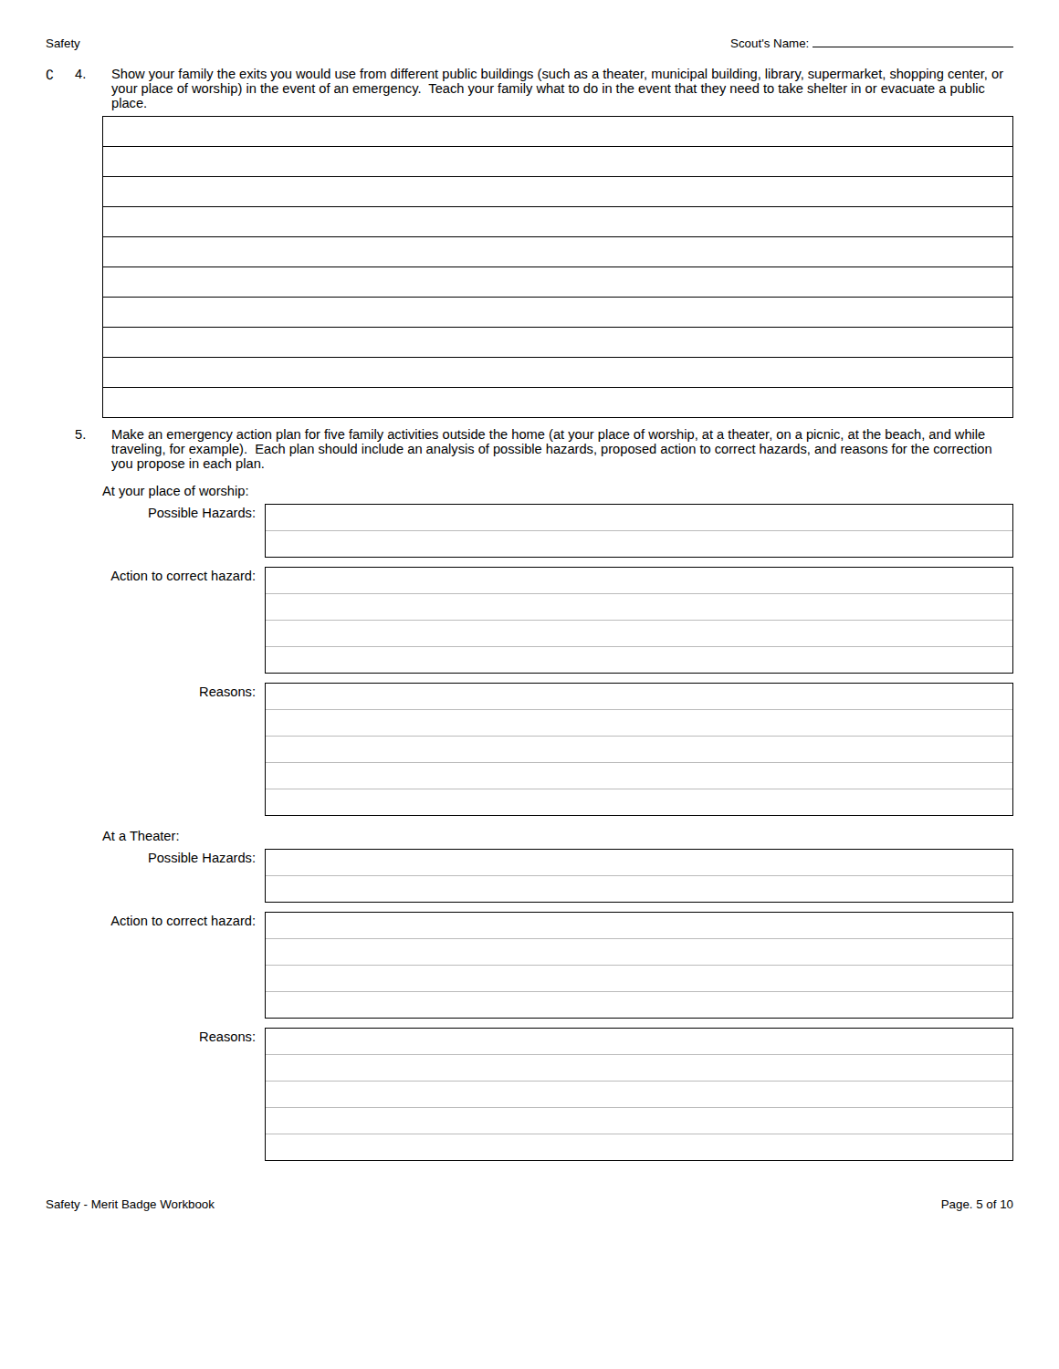Safety
Scout's Name:
∁
4.
Show your family the exits you would use from different public buildings (such as a theater, municipal building, library, supermarket, shopping center, or your place of worship) in the event of an emergency. Teach your family what to do in the event that they need to take shelter in or evacuate a public place.
5.
Make an emergency action plan for five family activities outside the home (at your place of worship, at a theater, on a picnic, at the beach, and while traveling, for example). Each plan should include an analysis of possible hazards, proposed action to correct hazards, and reasons for the correction you propose in each plan.
At your place of worship:
Possible Hazards:
Action to correct hazard:
Reasons:
At a Theater:
Possible Hazards:
Action to correct hazard:
Reasons:
Safety - Merit Badge Workbook
Page. 5 of 10